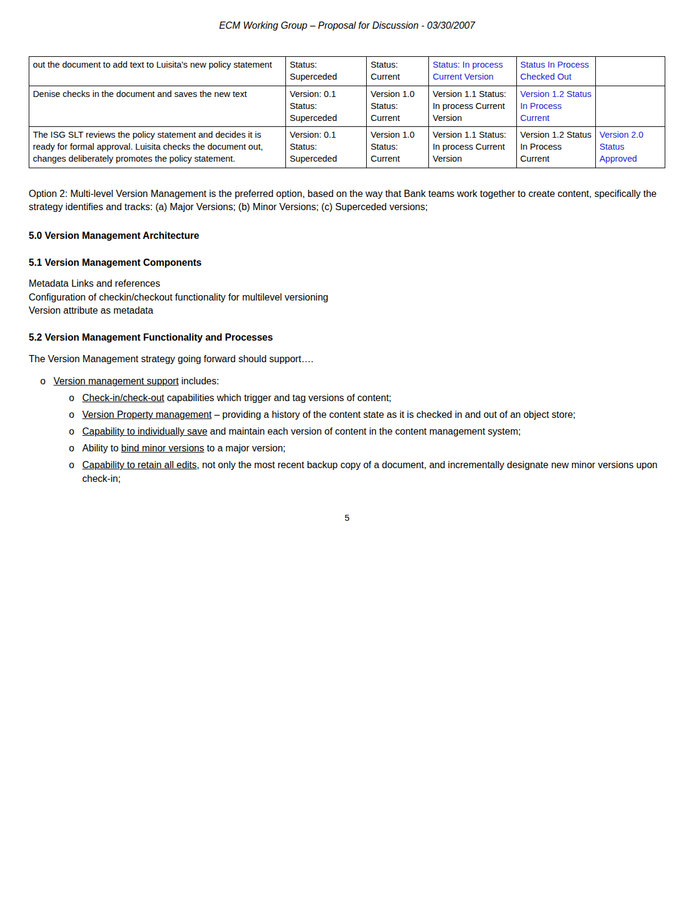ECM Working Group – Proposal for Discussion - 03/30/2007
| out the document to add text to Luisita's new policy statement | Status: Superceded | Status: Current | Status: In process Current Version | Status In Process Checked Out | |
| Denise checks in the document and saves the new text | Version: 0.1 Status: Superceded | Version 1.0 Status: Current | Version 1.1 Status: In process Current Version | Version 1.2 Status In Process Current | |
| The ISG SLT reviews the policy statement and decides it is ready for formal approval. Luisita checks the document out, changes deliberately promotes the policy statement. | Version: 0.1 Status: Superceded | Version 1.0 Status: Current | Version 1.1 Status: In process Current Version | Version 1.2 Status In Process Current | Version 2.0 Status Approved |
Option 2: Multi-level Version Management is the preferred option, based on the way that Bank teams work together to create content, specifically the strategy identifies and tracks: (a) Major Versions; (b) Minor Versions; (c) Superceded versions;
5.0 Version Management Architecture
5.1 Version Management Components
Metadata Links and references
Configuration of checkin/checkout functionality for multilevel versioning
Version attribute as metadata
5.2 Version Management Functionality and Processes
The Version Management strategy going forward should support….
Version management support includes:
Check-in/check-out capabilities which trigger and tag versions of content;
Version Property management – providing a history of the content state as it is checked in and out of an object store;
Capability to individually save and maintain each version of content in the content management system;
Ability to bind minor versions to a major version;
Capability to retain all edits, not only the most recent backup copy of a document, and incrementally designate new minor versions upon check-in;
5